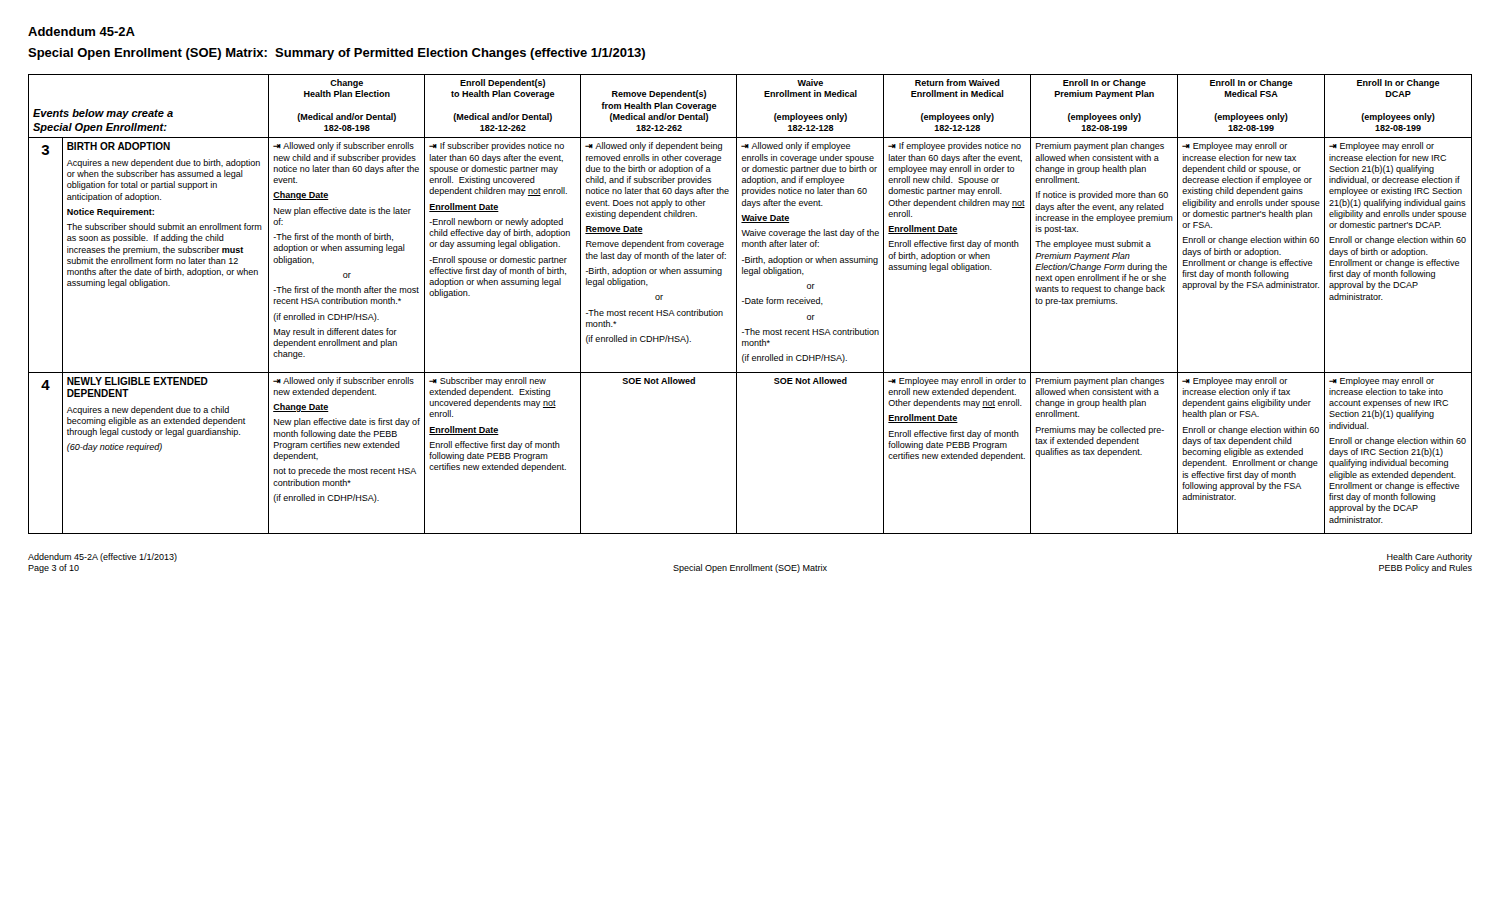Addendum 45-2A
Special Open Enrollment (SOE) Matrix: Summary of Permitted Election Changes (effective 1/1/2013)
| Events below may create a Special Open Enrollment: | Change Health Plan Election (Medical and/or Dental) 182-08-198 | Enroll Dependent(s) to Health Plan Coverage (Medical and/or Dental) 182-12-262 | Remove Dependent(s) from Health Plan Coverage (Medical and/or Dental) 182-12-262 | Waive Enrollment in Medical (employees only) 182-12-128 | Return from Waived Enrollment in Medical (employees only) 182-12-128 | Enroll In or Change Premium Payment Plan (employees only) 182-08-199 | Enroll In or Change Medical FSA (employees only) 182-08-199 | Enroll In or Change DCAP (employees only) 182-08-199 |
| --- | --- | --- | --- | --- | --- | --- | --- | --- |
| 3 | BIRTH OR ADOPTION Acquires a new dependent due to birth, adoption or when the subscriber has assumed a legal obligation for total or partial support in anticipation of adoption. Notice Requirement: The subscriber should submit an enrollment form as soon as possible. If adding the child increases the premium, the subscriber must submit the enrollment form no later than 12 months after the date of birth, adoption, or when assuming legal obligation. | ⇥ Allowed only if subscriber enrolls new child and if subscriber provides notice no later than 60 days after the event. Change Date New plan effective date is the later of: -The first of the month of birth, adoption or when assuming legal obligation, or -The first of the month after the most recent HSA contribution month.* (if enrolled in CDHP/HSA). May result in different dates for dependent enrollment and plan change. | ⇥ If subscriber provides notice no later than 60 days after the event, spouse or domestic partner may enroll. Existing uncovered dependent children may not enroll. Enrollment Date -Enroll newborn or newly adopted child effective day of birth, adoption or day assuming legal obligation. -Enroll spouse or domestic partner effective first day of month of birth, adoption or when assuming legal obligation. | ⇥ Allowed only if dependent being removed enrolls in other coverage due to the birth or adoption of a child, and if subscriber provides notice no later that 60 days after the event. Does not apply to other existing dependent children. Remove Date Remove dependent from coverage the last day of month of the later of: -Birth, adoption or when assuming legal obligation, or -The most recent HSA contribution month.* (if enrolled in CDHP/HSA). | ⇥ Allowed only if employee enrolls in coverage under spouse or domestic partner due to birth or adoption, and if employee provides notice no later than 60 days after the event. Waive Date Waive coverage the last day of the month after later of: -Birth, adoption or when assuming legal obligation, or -Date form received, or -The most recent HSA contribution month* (if enrolled in CDHP/HSA). | ⇥ If employee provides notice no later than 60 days after the event, employee may enroll in order to enroll new child. Spouse or domestic partner may enroll. Other dependent children may not enroll. Enrollment Date Enroll effective first day of month of birth, adoption or when assuming legal obligation. | Premium payment plan changes allowed when consistent with a change in group health plan enrollment. If notice is provided more than 60 days after the event, any related increase in the employee premium is post-tax. The employee must submit a Premium Payment Plan Election/Change Form during the next open enrollment if he or she wants to request to change back to pre-tax premiums. | ⇥ Employee may enroll or increase election for new tax dependent child or spouse, or decrease election if employee or existing child dependent gains eligibility and enrolls under spouse or domestic partner's health plan or FSA. Enroll or change election within 60 days of birth or adoption. Enrollment or change is effective first day of month following approval by the FSA administrator. | ⇥ Employee may enroll or increase election for new IRC Section 21(b)(1) qualifying individual, or decrease election if employee or existing IRC Section 21(b)(1) qualifying individual gains eligibility and enrolls under spouse or domestic partner's DCAP. Enroll or change election within 60 days of birth or adoption. Enrollment or change is effective first day of month following approval by the DCAP administrator. |
| 4 | NEWLY ELIGIBLE EXTENDED DEPENDENT Acquires a new dependent due to a child becoming eligible as an extended dependent through legal custody or legal guardianship. (60-day notice required) | ⇥ Allowed only if subscriber enrolls new extended dependent. Change Date New plan effective date is first day of month following date the PEBB Program certifies new extended dependent, not to precede the most recent HSA contribution month* (if enrolled in CDHP/HSA). | ⇥ Subscriber may enroll new extended dependent. Existing uncovered dependents may not enroll. Enrollment Date Enroll effective first day of month following date PEBB Program certifies new extended dependent. | SOE Not Allowed | SOE Not Allowed | ⇥ Employee may enroll in order to enroll new extended dependent. Other dependents may not enroll. Enrollment Date Enroll effective first day of month following date PEBB Program certifies new extended dependent. | Premium payment plan changes allowed when consistent with a change in group health plan enrollment. Premiums may be collected pre-tax if extended dependent qualifies as tax dependent. | ⇥ Employee may enroll or increase election only if tax dependent gains eligibility under health plan or FSA. Enroll or change election within 60 days of tax dependent child becoming eligible as extended dependent. Enrollment or change is effective first day of month following approval by the FSA administrator. | ⇥ Employee may enroll or increase election to take into account expenses of new IRC Section 21(b)(1) qualifying individual. Enroll or change election within 60 days of IRC Section 21(b)(1) qualifying individual becoming eligible as extended dependent. Enrollment or change is effective first day of month following approval by the DCAP administrator. |
| Addendum 45-2A (effective 1/1/2013) | | Health Care Authority |
| Page 3 of 10 | Special Open Enrollment (SOE) Matrix | PEBB Policy and Rules |